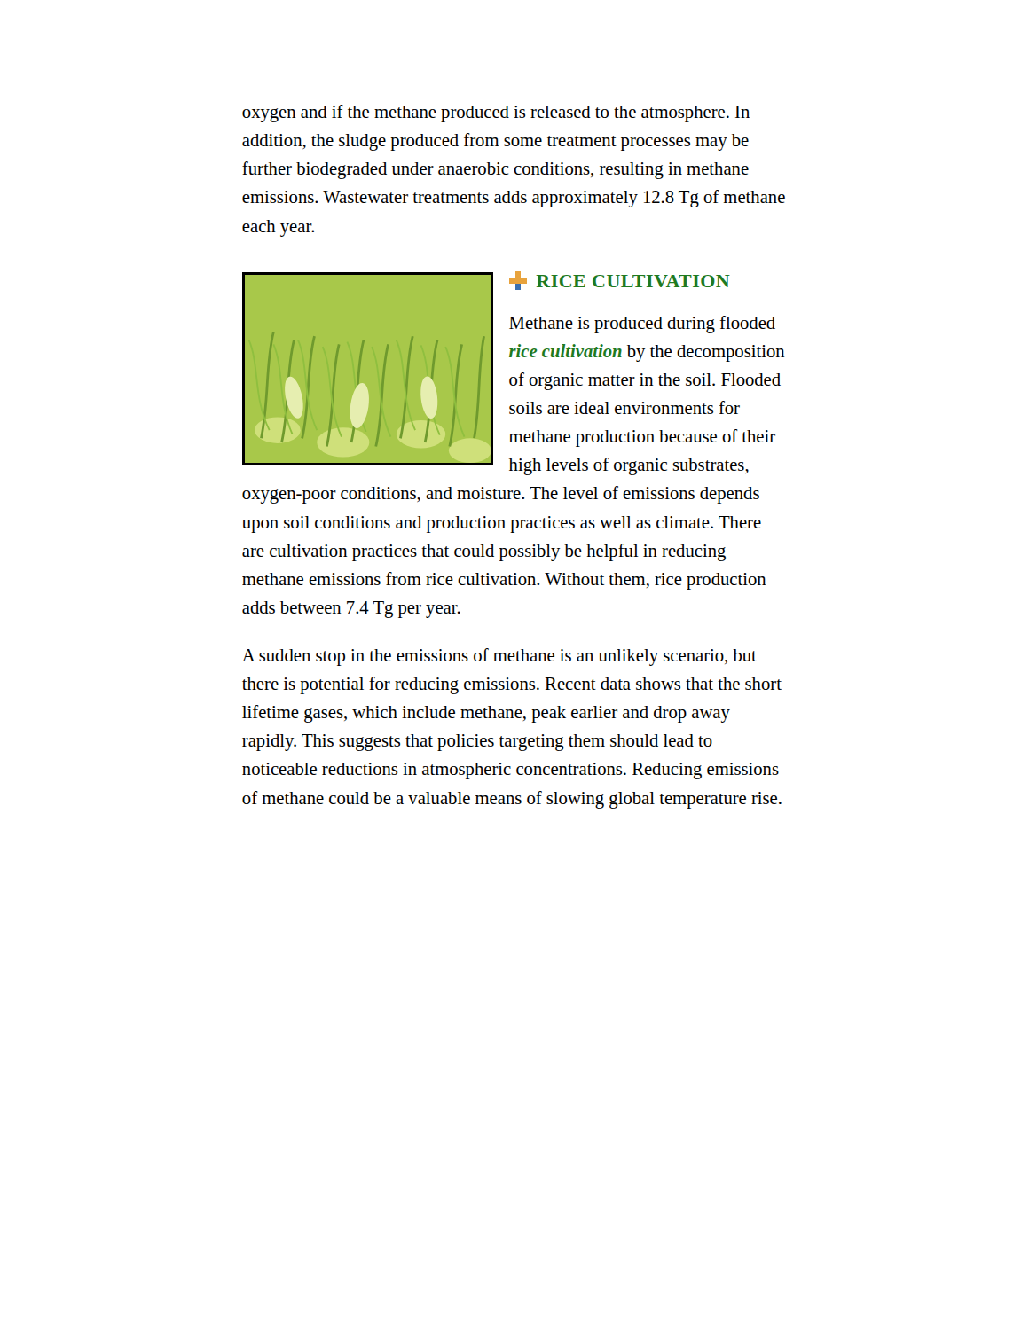oxygen and if the methane produced is released to the atmosphere. In addition, the sludge produced from some treatment processes may be further biodegraded under anaerobic conditions, resulting in methane emissions. Wastewater treatments adds approximately 12.8 Tg of methane each year.
RICE CULTIVATION
Methane is produced during flooded rice cultivation by the decomposition of organic matter in the soil. Flooded soils are ideal environments for methane production because of their high levels of organic substrates, oxygen-poor conditions, and moisture. The level of emissions depends upon soil conditions and production practices as well as climate. There are cultivation practices that could possibly be helpful in reducing methane emissions from rice cultivation. Without them, rice production adds between 7.4 Tg per year.
A sudden stop in the emissions of methane is an unlikely scenario, but there is potential for reducing emissions. Recent data shows that the short lifetime gases, which include methane, peak earlier and drop away rapidly. This suggests that policies targeting them should lead to noticeable reductions in atmospheric concentrations. Reducing emissions of methane could be a valuable means of slowing global temperature rise.